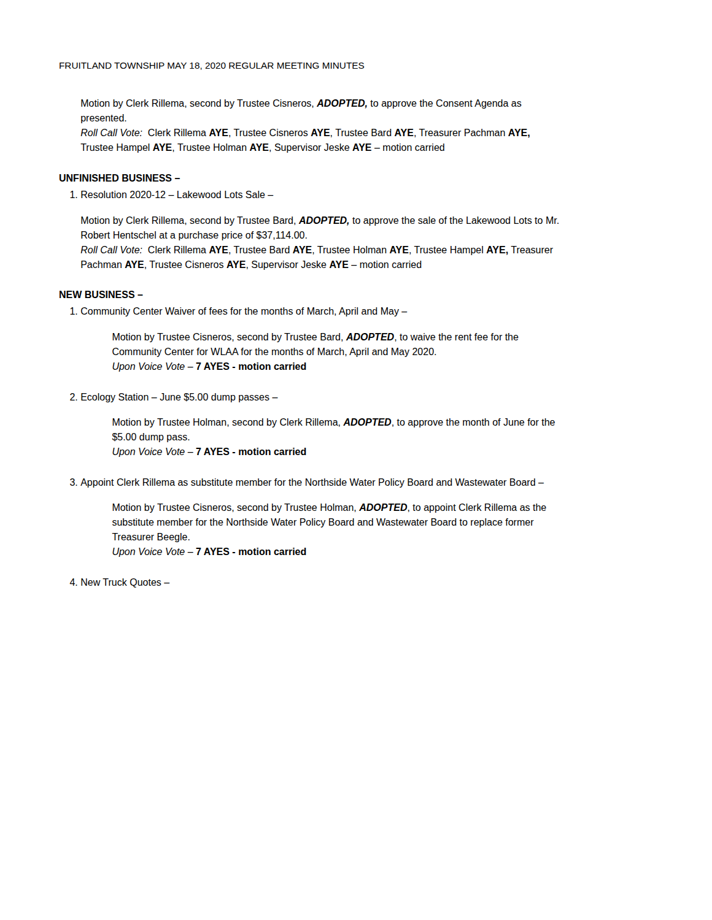FRUITLAND TOWNSHIP MAY 18, 2020 REGULAR MEETING MINUTES
Motion by Clerk Rillema, second by Trustee Cisneros, ADOPTED, to approve the Consent Agenda as presented.
Roll Call Vote: Clerk Rillema AYE, Trustee Cisneros AYE, Trustee Bard AYE, Treasurer Pachman AYE, Trustee Hampel AYE, Trustee Holman AYE, Supervisor Jeske AYE – motion carried
UNFINISHED BUSINESS –
Resolution 2020-12 – Lakewood Lots Sale –
Motion by Clerk Rillema, second by Trustee Bard, ADOPTED, to approve the sale of the Lakewood Lots to Mr. Robert Hentschel at a purchase price of $37,114.00.
Roll Call Vote: Clerk Rillema AYE, Trustee Bard AYE, Trustee Holman AYE, Trustee Hampel AYE, Treasurer Pachman AYE, Trustee Cisneros AYE, Supervisor Jeske AYE – motion carried
NEW BUSINESS –
Community Center Waiver of fees for the months of March, April and May –
Motion by Trustee Cisneros, second by Trustee Bard, ADOPTED, to waive the rent fee for the Community Center for WLAA for the months of March, April and May 2020.
Upon Voice Vote – 7 AYES - motion carried
Ecology Station – June $5.00 dump passes –
Motion by Trustee Holman, second by Clerk Rillema, ADOPTED, to approve the month of June for the $5.00 dump pass.
Upon Voice Vote – 7 AYES - motion carried
Appoint Clerk Rillema as substitute member for the Northside Water Policy Board and Wastewater Board –
Motion by Trustee Cisneros, second by Trustee Holman, ADOPTED, to appoint Clerk Rillema as the substitute member for the Northside Water Policy Board and Wastewater Board to replace former Treasurer Beegle.
Upon Voice Vote – 7 AYES - motion carried
New Truck Quotes –